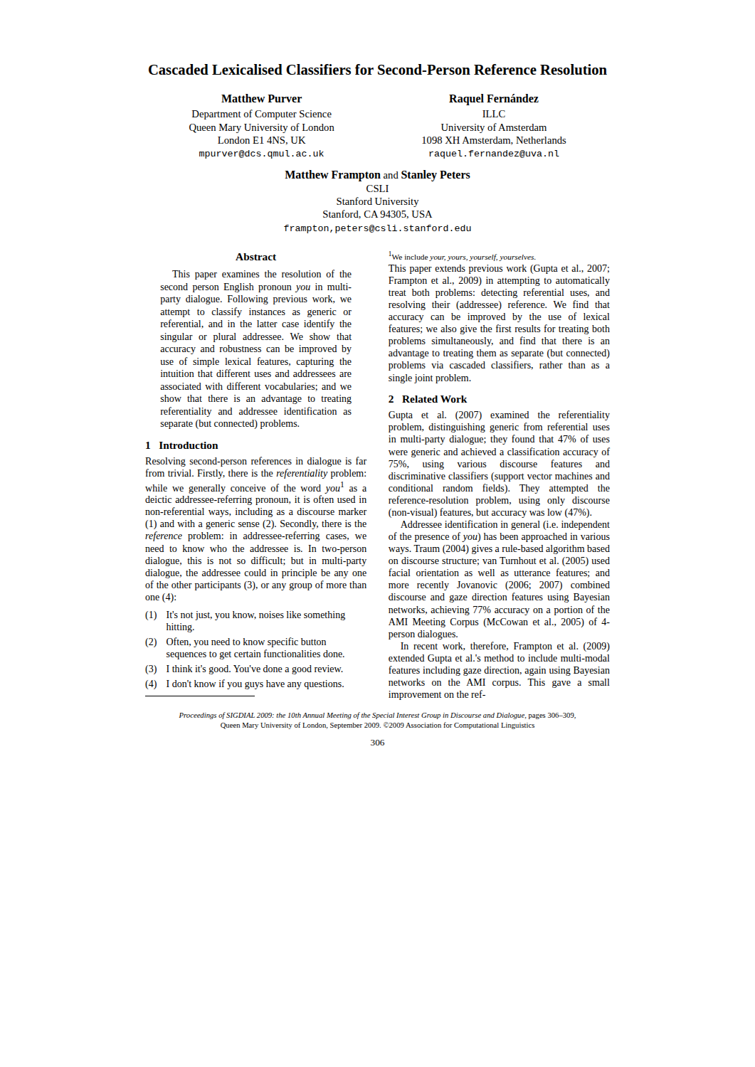Cascaded Lexicalised Classifiers for Second-Person Reference Resolution
| Matthew Purver Department of Computer Science Queen Mary University of London London E1 4NS, UK mpurver@dcs.qmul.ac.uk | Raquel Fernández ILLC University of Amsterdam 1098 XH Amsterdam, Netherlands raquel.fernandez@uva.nl |
Matthew Frampton and Stanley Peters
CSLI
Stanford University
Stanford, CA 94305, USA
frampton,peters@csli.stanford.edu
Abstract
This paper examines the resolution of the second person English pronoun you in multi-party dialogue. Following previous work, we attempt to classify instances as generic or referential, and in the latter case identify the singular or plural addressee. We show that accuracy and robustness can be improved by use of simple lexical features, capturing the intuition that different uses and addressees are associated with different vocabularies; and we show that there is an advantage to treating referentiality and addressee identification as separate (but connected) problems.
1 Introduction
Resolving second-person references in dialogue is far from trivial. Firstly, there is the referentiality problem: while we generally conceive of the word you1 as a deictic addressee-referring pronoun, it is often used in non-referential ways, including as a discourse marker (1) and with a generic sense (2). Secondly, there is the reference problem: in addressee-referring cases, we need to know who the addressee is. In two-person dialogue, this is not so difficult; but in multi-party dialogue, the addressee could in principle be any one of the other participants (3), or any group of more than one (4):
It's not just, you know, noises like something hitting.
Often, you need to know specific button sequences to get certain functionalities done.
I think it's good. You've done a good review.
I don't know if you guys have any questions.
1We include your, yours, yourself, yourselves.
This paper extends previous work (Gupta et al., 2007; Frampton et al., 2009) in attempting to automatically treat both problems: detecting referential uses, and resolving their (addressee) reference. We find that accuracy can be improved by the use of lexical features; we also give the first results for treating both problems simultaneously, and find that there is an advantage to treating them as separate (but connected) problems via cascaded classifiers, rather than as a single joint problem.
2 Related Work
Gupta et al. (2007) examined the referentiality problem, distinguishing generic from referential uses in multi-party dialogue; they found that 47% of uses were generic and achieved a classification accuracy of 75%, using various discourse features and discriminative classifiers (support vector machines and conditional random fields). They attempted the reference-resolution problem, using only discourse (non-visual) features, but accuracy was low (47%).
Addressee identification in general (i.e. independent of the presence of you) has been approached in various ways. Traum (2004) gives a rule-based algorithm based on discourse structure; van Turnhout et al. (2005) used facial orientation as well as utterance features; and more recently Jovanovic (2006; 2007) combined discourse and gaze direction features using Bayesian networks, achieving 77% accuracy on a portion of the AMI Meeting Corpus (McCowan et al., 2005) of 4-person dialogues.
In recent work, therefore, Frampton et al. (2009) extended Gupta et al.'s method to include multi-modal features including gaze direction, again using Bayesian networks on the AMI corpus. This gave a small improvement on the ref-
Proceedings of SIGDIAL 2009: the 10th Annual Meeting of the Special Interest Group in Discourse and Dialogue, pages 306–309,
Queen Mary University of London, September 2009. ©2009 Association for Computational Linguistics
306